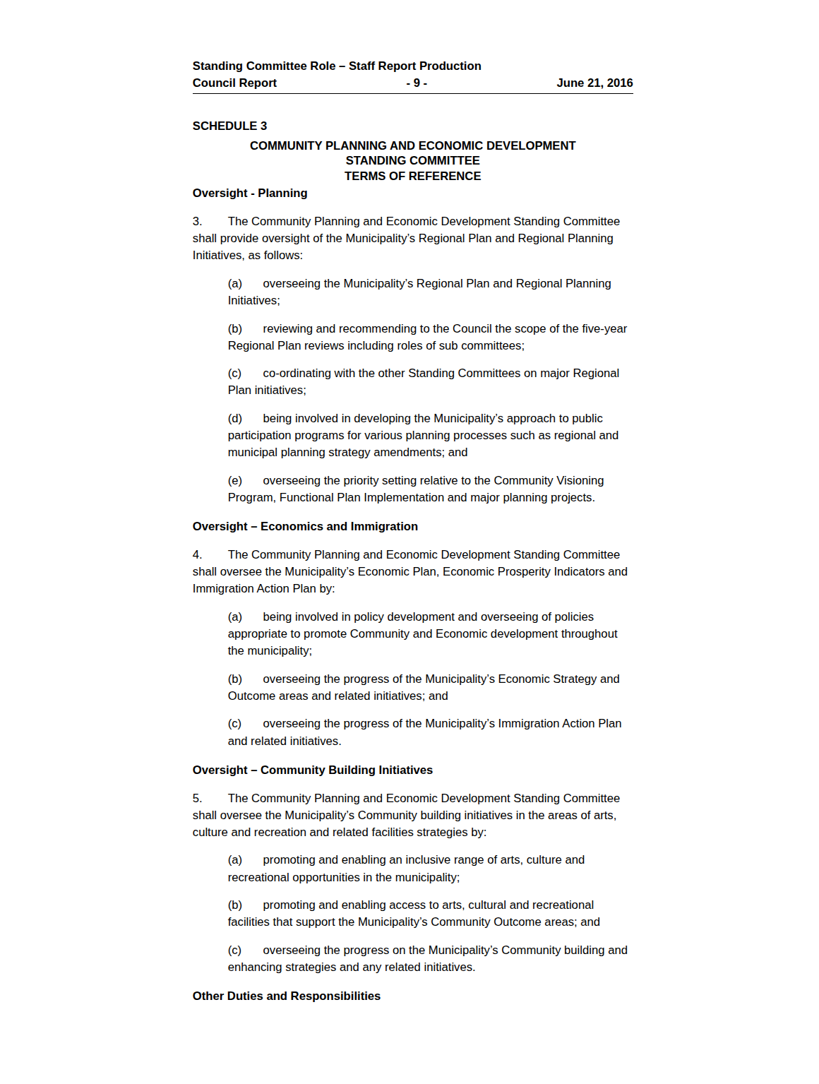Standing Committee Role – Staff Report Production
Council Report - 9 - June 21, 2016
SCHEDULE 3
COMMUNITY PLANNING AND ECONOMIC DEVELOPMENT
STANDING COMMITTEE
TERMS OF REFERENCE
Oversight - Planning
3. The Community Planning and Economic Development Standing Committee shall provide oversight of the Municipality’s Regional Plan and Regional Planning Initiatives, as follows:
(a) overseeing the Municipality’s Regional Plan and Regional Planning Initiatives;
(b) reviewing and recommending to the Council the scope of the five-year Regional Plan reviews including roles of sub committees;
(c) co-ordinating with the other Standing Committees on major Regional Plan initiatives;
(d) being involved in developing the Municipality’s approach to public participation programs for various planning processes such as regional and municipal planning strategy amendments; and
(e) overseeing the priority setting relative to the Community Visioning Program, Functional Plan Implementation and major planning projects.
Oversight – Economics and Immigration
4. The Community Planning and Economic Development Standing Committee shall oversee the Municipality’s Economic Plan, Economic Prosperity Indicators and Immigration Action Plan by:
(a) being involved in policy development and overseeing of policies appropriate to promote Community and Economic development throughout the municipality;
(b) overseeing the progress of the Municipality’s Economic Strategy and Outcome areas and related initiatives; and
(c) overseeing the progress of the Municipality’s Immigration Action Plan and related initiatives.
Oversight – Community Building Initiatives
5. The Community Planning and Economic Development Standing Committee shall oversee the Municipality’s Community building initiatives in the areas of arts, culture and recreation and related facilities strategies by:
(a) promoting and enabling an inclusive range of arts, culture and recreational opportunities in the municipality;
(b) promoting and enabling access to arts, cultural and recreational facilities that support the Municipality’s Community Outcome areas; and
(c) overseeing the progress on the Municipality’s Community building and enhancing strategies and any related initiatives.
Other Duties and Responsibilities